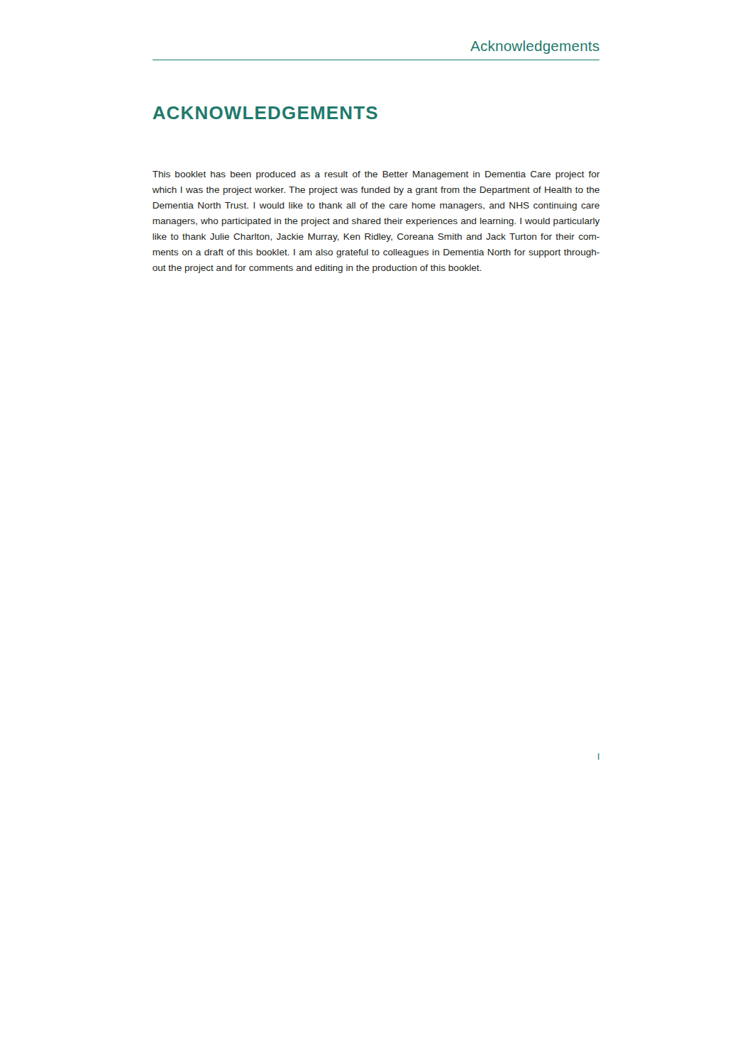Acknowledgements
Acknowledgements
This booklet has been produced as a result of the Better Management in Dementia Care project for which I was the project worker. The project was funded by a grant from the Department of Health to the Dementia North Trust. I would like to thank all of the care home managers, and NHS continuing care managers, who participated in the project and shared their experiences and learning. I would particularly like to thank Julie Charlton, Jackie Murray, Ken Ridley, Coreana Smith and Jack Turton for their comments on a draft of this booklet. I am also grateful to colleagues in Dementia North for support throughout the project and for comments and editing in the production of this booklet.
I